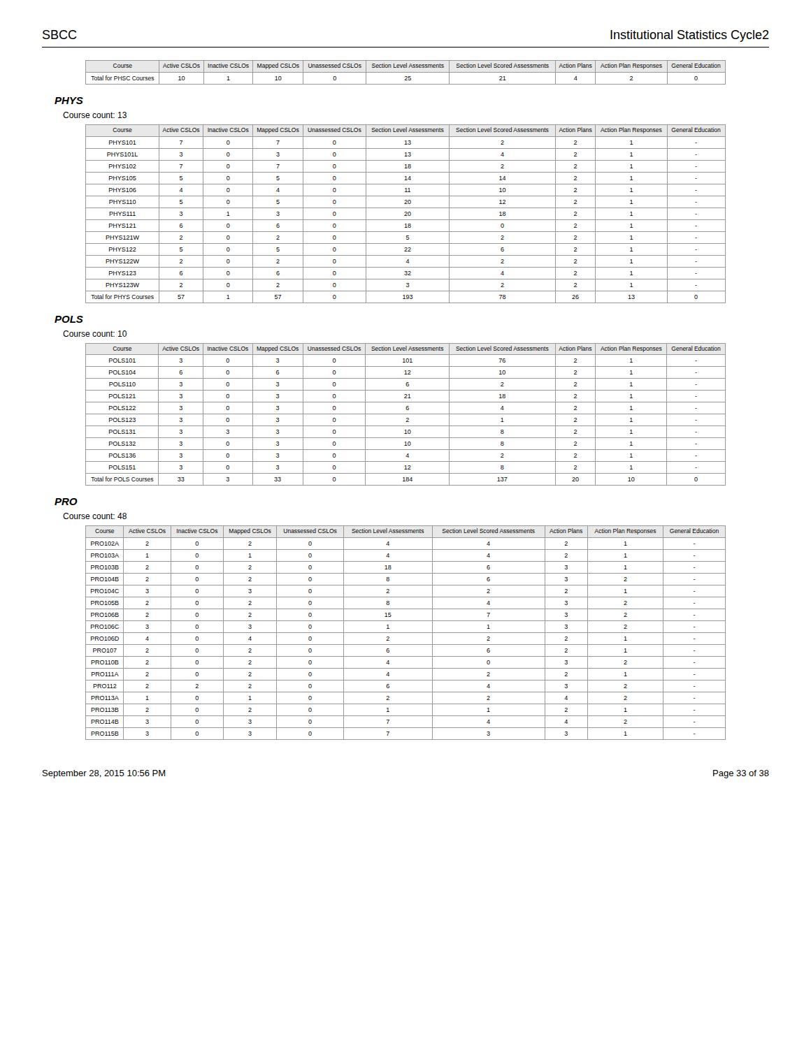SBCC
Institutional Statistics Cycle2
| Course | Active CSLOs | Inactive CSLOs | Mapped CSLOs | Unassessed CSLOs | Section Level Assessments | Section Level Scored Assessments | Action Plans | Action Plan Responses | General Education |
| --- | --- | --- | --- | --- | --- | --- | --- | --- | --- |
| Total for PHSC Courses | 10 | 1 | 10 | 0 | 25 | 21 | 4 | 2 | 0 |
PHYS
Course count: 13
| Course | Active CSLOs | Inactive CSLOs | Mapped CSLOs | Unassessed CSLOs | Section Level Assessments | Section Level Scored Assessments | Action Plans | Action Plan Responses | General Education |
| --- | --- | --- | --- | --- | --- | --- | --- | --- | --- |
| PHYS101 | 7 | 0 | 7 | 0 | 13 | 2 | 2 | 1 | - |
| PHYS101L | 3 | 0 | 3 | 0 | 13 | 4 | 2 | 1 | - |
| PHYS102 | 7 | 0 | 7 | 0 | 18 | 2 | 2 | 1 | - |
| PHYS105 | 5 | 0 | 5 | 0 | 14 | 14 | 2 | 1 | - |
| PHYS106 | 4 | 0 | 4 | 0 | 11 | 10 | 2 | 1 | - |
| PHYS110 | 5 | 0 | 5 | 0 | 20 | 12 | 2 | 1 | - |
| PHYS111 | 3 | 1 | 3 | 0 | 20 | 18 | 2 | 1 | - |
| PHYS121 | 6 | 0 | 6 | 0 | 18 | 0 | 2 | 1 | - |
| PHYS121W | 2 | 0 | 2 | 0 | 5 | 2 | 2 | 1 | - |
| PHYS122 | 5 | 0 | 5 | 0 | 22 | 6 | 2 | 1 | - |
| PHYS122W | 2 | 0 | 2 | 0 | 4 | 2 | 2 | 1 | - |
| PHYS123 | 6 | 0 | 6 | 0 | 32 | 4 | 2 | 1 | - |
| PHYS123W | 2 | 0 | 2 | 0 | 3 | 2 | 2 | 1 | - |
| Total for PHYS Courses | 57 | 1 | 57 | 0 | 193 | 78 | 26 | 13 | 0 |
POLS
Course count: 10
| Course | Active CSLOs | Inactive CSLOs | Mapped CSLOs | Unassessed CSLOs | Section Level Assessments | Section Level Scored Assessments | Action Plans | Action Plan Responses | General Education |
| --- | --- | --- | --- | --- | --- | --- | --- | --- | --- |
| POLS101 | 3 | 0 | 3 | 0 | 101 | 76 | 2 | 1 | - |
| POLS104 | 6 | 0 | 6 | 0 | 12 | 10 | 2 | 1 | - |
| POLS110 | 3 | 0 | 3 | 0 | 6 | 2 | 2 | 1 | - |
| POLS121 | 3 | 0 | 3 | 0 | 21 | 18 | 2 | 1 | - |
| POLS122 | 3 | 0 | 3 | 0 | 6 | 4 | 2 | 1 | - |
| POLS123 | 3 | 0 | 3 | 0 | 2 | 1 | 2 | 1 | - |
| POLS131 | 3 | 3 | 3 | 0 | 10 | 8 | 2 | 1 | - |
| POLS132 | 3 | 0 | 3 | 0 | 10 | 8 | 2 | 1 | - |
| POLS136 | 3 | 0 | 3 | 0 | 4 | 2 | 2 | 1 | - |
| POLS151 | 3 | 0 | 3 | 0 | 12 | 8 | 2 | 1 | - |
| Total for POLS Courses | 33 | 3 | 33 | 0 | 184 | 137 | 20 | 10 | 0 |
PRO
Course count: 48
| Course | Active CSLOs | Inactive CSLOs | Mapped CSLOs | Unassessed CSLOs | Section Level Assessments | Section Level Scored Assessments | Action Plans | Action Plan Responses | General Education |
| --- | --- | --- | --- | --- | --- | --- | --- | --- | --- |
| PRO102A | 2 | 0 | 2 | 0 | 4 | 4 | 2 | 1 | - |
| PRO103A | 1 | 0 | 1 | 0 | 4 | 4 | 2 | 1 | - |
| PRO103B | 2 | 0 | 2 | 0 | 18 | 6 | 3 | 1 | - |
| PRO104B | 2 | 0 | 2 | 0 | 8 | 6 | 3 | 2 | - |
| PRO104C | 3 | 0 | 3 | 0 | 2 | 2 | 2 | 1 | - |
| PRO105B | 2 | 0 | 2 | 0 | 8 | 4 | 3 | 2 | - |
| PRO106B | 2 | 0 | 2 | 0 | 15 | 7 | 3 | 2 | - |
| PRO106C | 3 | 0 | 3 | 0 | 1 | 1 | 3 | 2 | - |
| PRO106D | 4 | 0 | 4 | 0 | 2 | 2 | 2 | 1 | - |
| PRO107 | 2 | 0 | 2 | 0 | 6 | 6 | 2 | 1 | - |
| PRO110B | 2 | 0 | 2 | 0 | 4 | 0 | 3 | 2 | - |
| PRO111A | 2 | 0 | 2 | 0 | 4 | 2 | 2 | 1 | - |
| PRO112 | 2 | 2 | 2 | 0 | 6 | 4 | 3 | 2 | - |
| PRO113A | 1 | 0 | 1 | 0 | 2 | 2 | 4 | 2 | - |
| PRO113B | 2 | 0 | 2 | 0 | 1 | 1 | 2 | 1 | - |
| PRO114B | 3 | 0 | 3 | 0 | 7 | 4 | 4 | 2 | - |
| PRO115B | 3 | 0 | 3 | 0 | 7 | 3 | 3 | 1 | - |
September 28, 2015 10:56 PM
Page 33 of 38